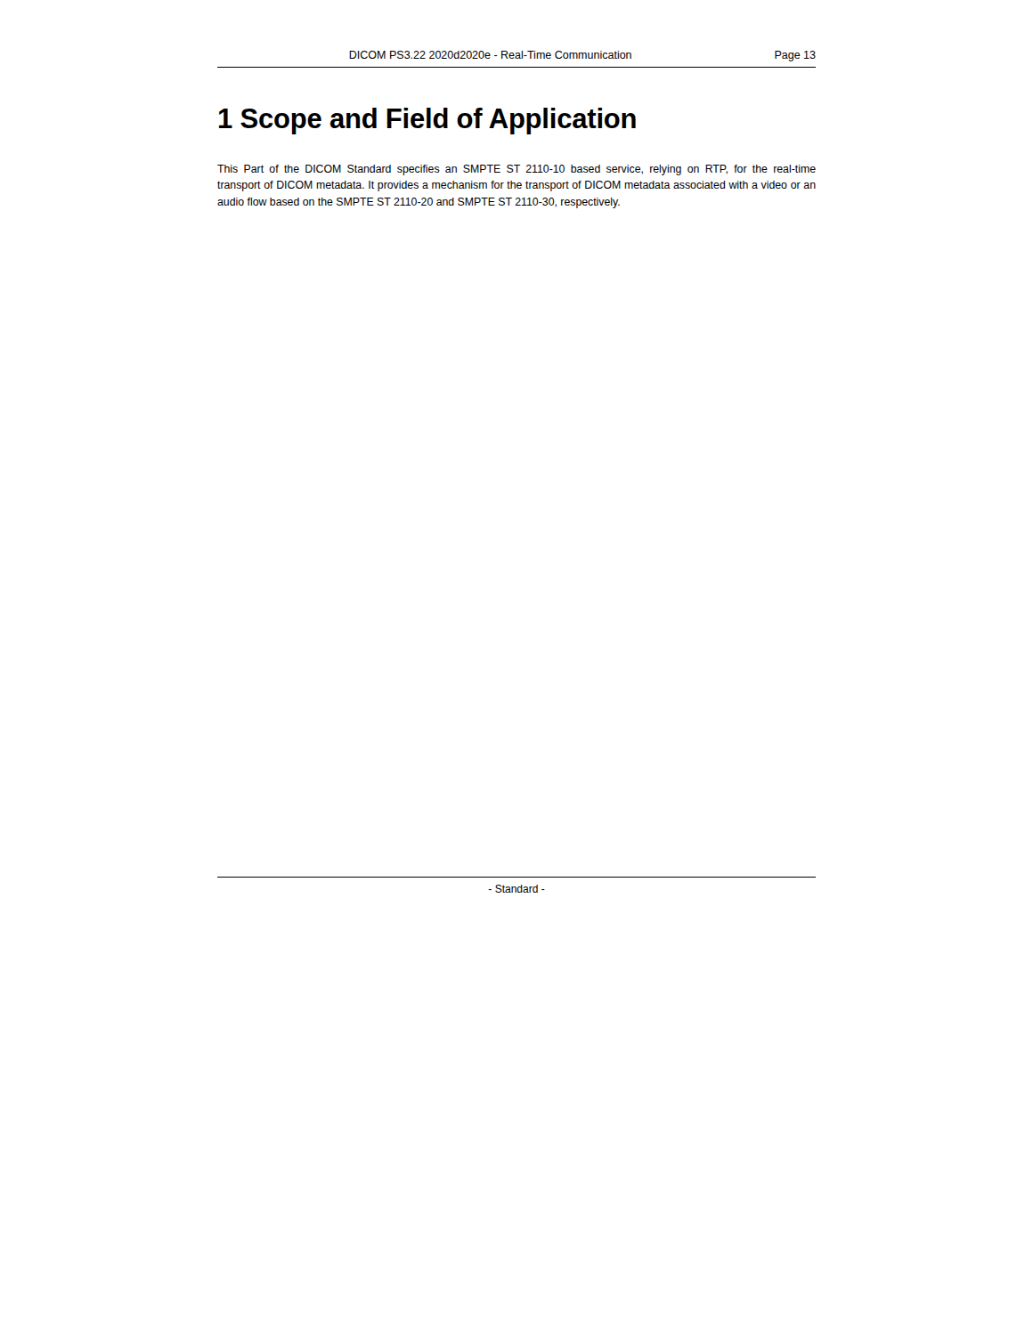DICOM PS3.22 2020d2020e - Real-Time Communication
Page 13
1 Scope and Field of Application
This Part of the DICOM Standard specifies an SMPTE ST 2110-10 based service, relying on RTP, for the real-time transport of DICOM metadata. It provides a mechanism for the transport of DICOM metadata associated with a video or an audio flow based on the SMPTE ST 2110-20 and SMPTE ST 2110-30, respectively.
- Standard -